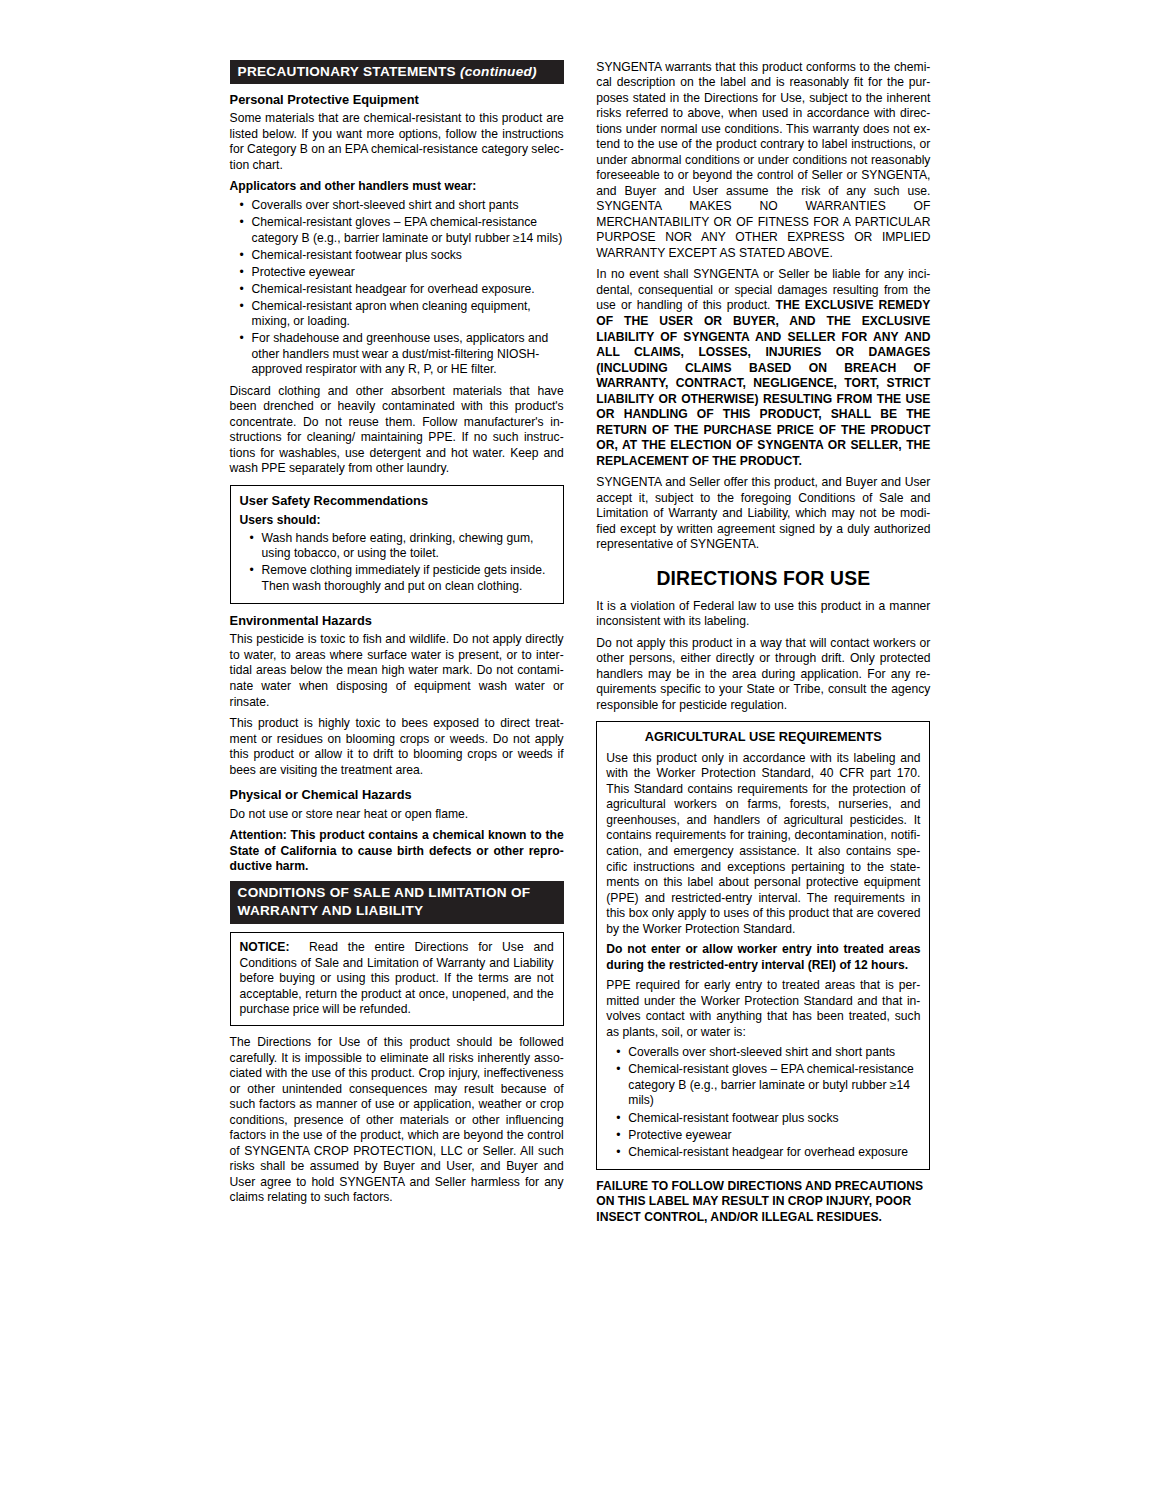Precautionary Statements (continued)
Personal Protective Equipment
Some materials that are chemical-resistant to this product are listed below. If you want more options, follow the instructions for Category B on an EPA chemical-resistance category selection chart.
Applicators and other handlers must wear:
Coveralls over short-sleeved shirt and short pants
Chemical-resistant gloves – EPA chemical-resistance category B (e.g., barrier laminate or butyl rubber ≥14 mils)
Chemical-resistant footwear plus socks
Protective eyewear
Chemical-resistant headgear for overhead exposure.
Chemical-resistant apron when cleaning equipment, mixing, or loading.
For shadehouse and greenhouse uses, applicators and other handlers must wear a dust/mist-filtering NIOSH-approved respirator with any R, P, or HE filter.
Discard clothing and other absorbent materials that have been drenched or heavily contaminated with this product's concentrate. Do not reuse them. Follow manufacturer's instructions for cleaning/ maintaining PPE. If no such instructions for washables, use detergent and hot water. Keep and wash PPE separately from other laundry.
User Safety Recommendations
Users should:
Wash hands before eating, drinking, chewing gum, using tobacco, or using the toilet.
Remove clothing immediately if pesticide gets inside. Then wash thoroughly and put on clean clothing.
Environmental Hazards
This pesticide is toxic to fish and wildlife. Do not apply directly to water, to areas where surface water is present, or to intertidal areas below the mean high water mark. Do not contaminate water when disposing of equipment wash water or rinsate.
This product is highly toxic to bees exposed to direct treatment or residues on blooming crops or weeds. Do not apply this product or allow it to drift to blooming crops or weeds if bees are visiting the treatment area.
Physical or Chemical Hazards
Do not use or store near heat or open flame.
Attention: This product contains a chemical known to the State of California to cause birth defects or other reproductive harm.
Conditions of Sale and Limitation of
Warranty and Liability
NOTICE: Read the entire Directions for Use and Conditions of Sale and Limitation of Warranty and Liability before buying or using this product. If the terms are not acceptable, return the product at once, unopened, and the purchase price will be refunded.
The Directions for Use of this product should be followed carefully. It is impossible to eliminate all risks inherently associated with the use of this product. Crop injury, ineffectiveness or other unintended consequences may result because of such factors as manner of use or application, weather or crop conditions, presence of other materials or other influencing factors in the use of the product, which are beyond the control of SYNGENTA CROP PROTECTION, LLC or Seller. All such risks shall be assumed by Buyer and User, and Buyer and User agree to hold SYNGENTA and Seller harmless for any claims relating to such factors.
SYNGENTA warrants that this product conforms to the chemical description on the label and is reasonably fit for the purposes stated in the Directions for Use, subject to the inherent risks referred to above, when used in accordance with directions under normal use conditions. This warranty does not extend to the use of the product contrary to label instructions, or under abnormal conditions or under conditions not reasonably foreseeable to or beyond the control of Seller or SYNGENTA, and Buyer and User assume the risk of any such use. SYNGENTA MAKES NO WARRANTIES OF MERCHANTABILITY OR OF FITNESS FOR A PARTICULAR PURPOSE NOR ANY OTHER EXPRESS OR IMPLIED WARRANTY EXCEPT AS STATED ABOVE.
In no event shall SYNGENTA or Seller be liable for any incidental, consequential or special damages resulting from the use or handling of this product. THE EXCLUSIVE REMEDY OF THE USER OR BUYER, AND THE EXCLUSIVE LIABILITY OF SYNGENTA AND SELLER FOR ANY AND ALL CLAIMS, LOSSES, INJURIES OR DAMAGES (INCLUDING CLAIMS BASED ON BREACH OF WARRANTY, CONTRACT, NEGLIGENCE, TORT, STRICT LIABILITY OR OTHERWISE) RESULTING FROM THE USE OR HANDLING OF THIS PRODUCT, SHALL BE THE RETURN OF THE PURCHASE PRICE OF THE PRODUCT OR, AT THE ELECTION OF SYNGENTA OR SELLER, THE REPLACEMENT OF THE PRODUCT.
SYNGENTA and Seller offer this product, and Buyer and User accept it, subject to the foregoing Conditions of Sale and Limitation of Warranty and Liability, which may not be modified except by written agreement signed by a duly authorized representative of SYNGENTA.
Directions for Use
It is a violation of Federal law to use this product in a manner inconsistent with its labeling.
Do not apply this product in a way that will contact workers or other persons, either directly or through drift. Only protected handlers may be in the area during application. For any requirements specific to your State or Tribe, consult the agency responsible for pesticide regulation.
Agricultural Use Requirements
Use this product only in accordance with its labeling and with the Worker Protection Standard, 40 CFR part 170. This Standard contains requirements for the protection of agricultural workers on farms, forests, nurseries, and greenhouses, and handlers of agricultural pesticides. It contains requirements for training, decontamination, notification, and emergency assistance. It also contains specific instructions and exceptions pertaining to the statements on this label about personal protective equipment (PPE) and restricted-entry interval. The requirements in this box only apply to uses of this product that are covered by the Worker Protection Standard.
Do not enter or allow worker entry into treated areas during the restricted-entry interval (REI) of 12 hours.
PPE required for early entry to treated areas that is permitted under the Worker Protection Standard and that involves contact with anything that has been treated, such as plants, soil, or water is:
Coveralls over short-sleeved shirt and short pants
Chemical-resistant gloves – EPA chemical-resistance category B (e.g., barrier laminate or butyl rubber ≥14 mils)
Chemical-resistant footwear plus socks
Protective eyewear
Chemical-resistant headgear for overhead exposure
FAILURE TO FOLLOW DIRECTIONS AND PRECAUTIONS ON THIS LABEL MAY RESULT IN CROP INJURY, POOR INSECT CONTROL, AND/OR ILLEGAL RESIDUES.